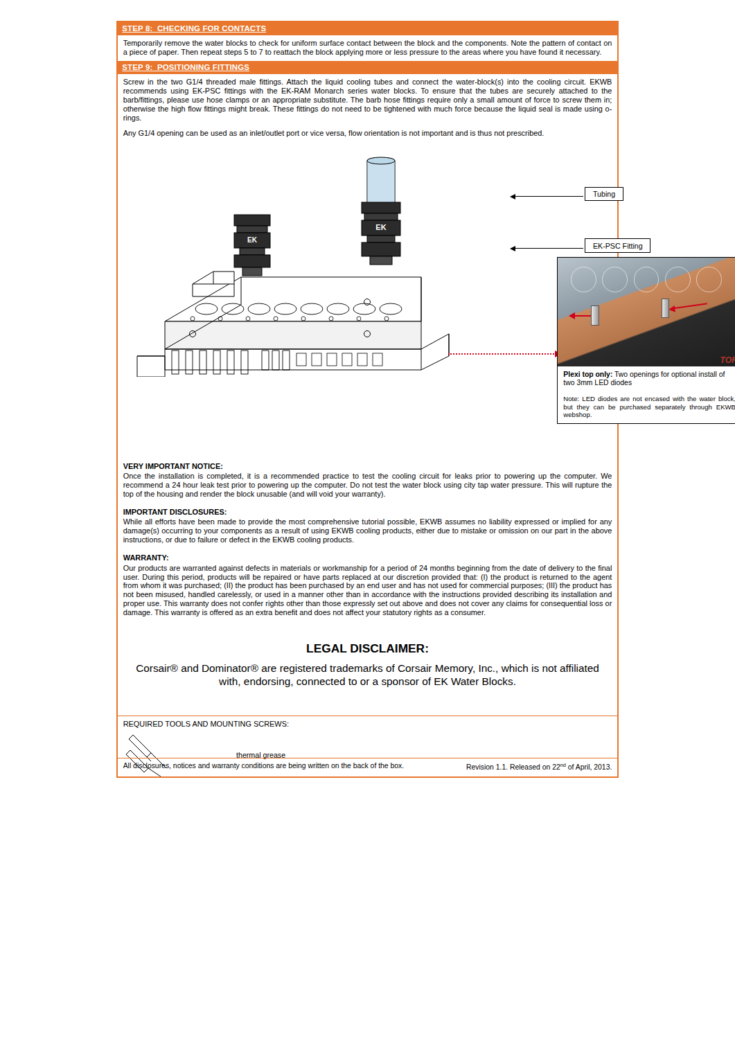STEP 8: CHECKING FOR CONTACTS
Temporarily remove the water blocks to check for uniform surface contact between the block and the components. Note the pattern of contact on a piece of paper. Then repeat steps 5 to 7 to reattach the block applying more or less pressure to the areas where you have found it necessary.
STEP 9: POSITIONING FITTINGS
Screw in the two G1/4 threaded male fittings. Attach the liquid cooling tubes and connect the water-block(s) into the cooling circuit. EKWB recommends using EK-PSC fittings with the EK-RAM Monarch series water blocks. To ensure that the tubes are securely attached to the barb/fittings, please use hose clamps or an appropriate substitute. The barb hose fittings require only a small amount of force to screw them in; otherwise the high flow fittings might break. These fittings do not need to be tightened with much force because the liquid seal is made using o-rings.
Any G1/4 opening can be used as an inlet/outlet port or vice versa, flow orientation is not important and is thus not prescribed.
EK EK
Tubing
EK-PSC Fitting
TOR
Plexi top only: Two openings for optional install of two 3mm LED diodes
Note: LED diodes are not encased with the water block, but they can be purchased separately through EKWB webshop.
VERY IMPORTANT NOTICE:
Once the installation is completed, it is a recommended practice to test the cooling circuit for leaks prior to powering up the computer. We recommend a 24 hour leak test prior to powering up the computer. Do not test the water block using city tap water pressure. This will rupture the top of the housing and render the block unusable (and will void your warranty).
IMPORTANT DISCLOSURES:
While all efforts have been made to provide the most comprehensive tutorial possible, EKWB assumes no liability expressed or implied for any damage(s) occurring to your components as a result of using EKWB cooling products, either due to mistake or omission on our part in the above instructions, or due to failure or defect in the EKWB cooling products.
WARRANTY:
Our products are warranted against defects in materials or workmanship for a period of 24 months beginning from the date of delivery to the final user. During this period, products will be repaired or have parts replaced at our discretion provided that: (I) the product is returned to the agent from whom it was purchased; (II) the product has been purchased by an end user and has not used for commercial purposes; (III) the product has not been misused, handled carelessly, or used in a manner other than in accordance with the instructions provided describing its installation and proper use. This warranty does not confer rights other than those expressly set out above and does not cover any claims for consequential loss or damage. This warranty is offered as an extra benefit and does not affect your statutory rights as a consumer.
LEGAL DISCLAIMER:
Corsair® and Dominator® are registered trademarks of Corsair Memory, Inc., which is not affiliated with, endorsing, connected to or a sponsor of EK Water Blocks.
REQUIRED TOOLS AND MOUNTING SCREWS:
thermal grease
All disclosures, notices and warranty conditions are being written on the back of the box.
Revision 1.1. Released on 22nd of April, 2013.